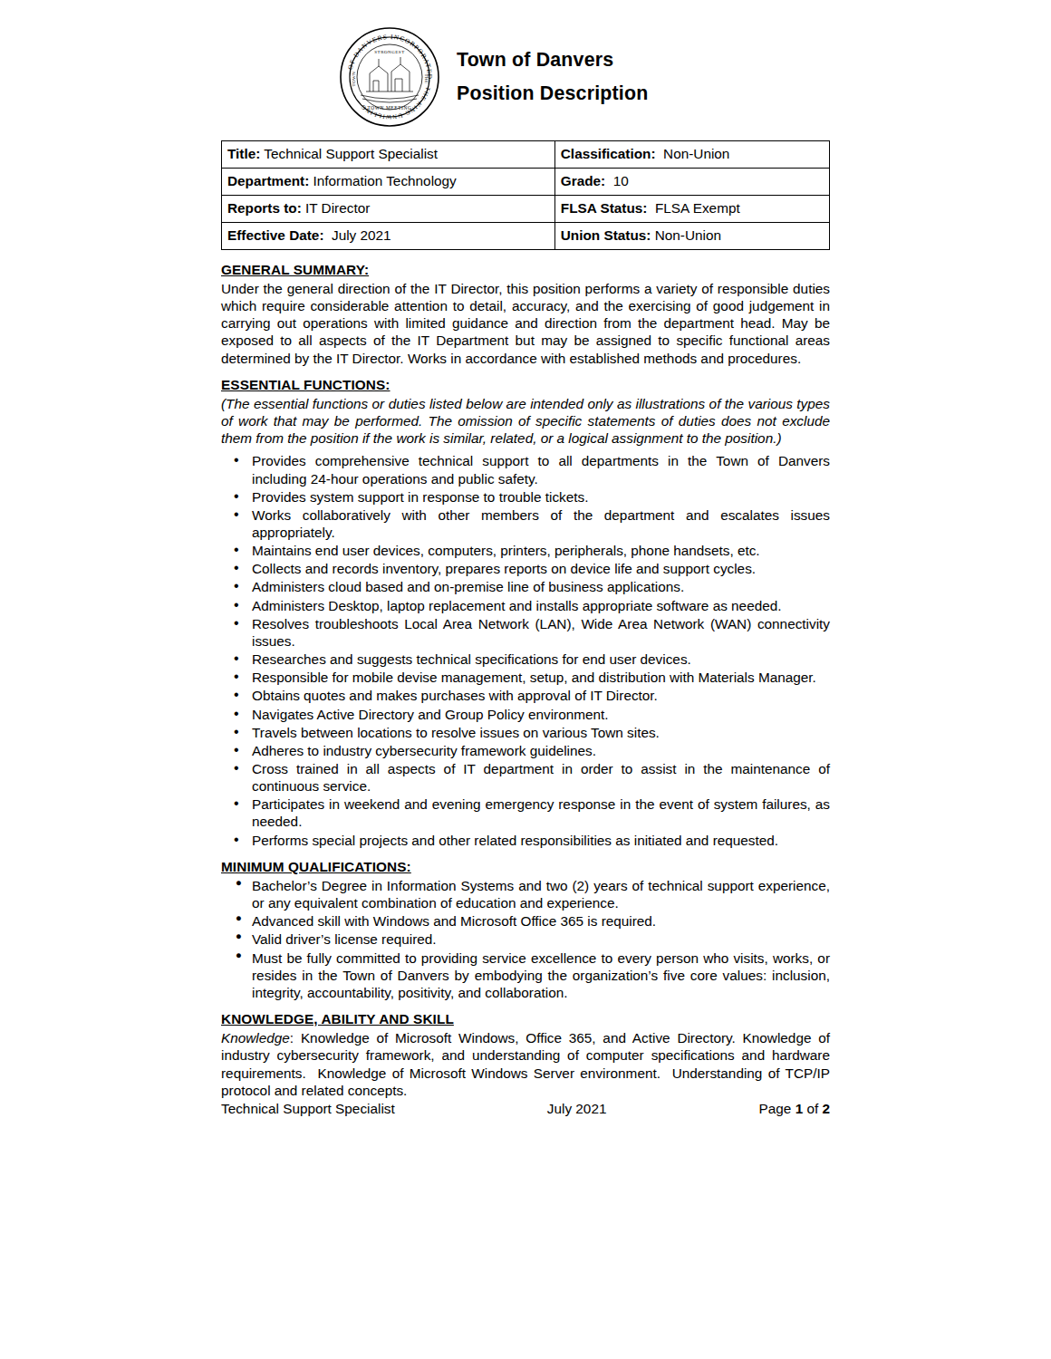OF DANVERS INCORPORATED 1757 THE KING UNWILLING TOWN MEETING STRONGEST TOWN THE
Town of Danvers
Position Description
| Title: Technical Support Specialist | Classification: Non-Union |
| Department: Information Technology | Grade: 10 |
| Reports to: IT Director | FLSA Status: FLSA Exempt |
| Effective Date: July 2021 | Union Status: Non-Union |
GENERAL SUMMARY:
Under the general direction of the IT Director, this position performs a variety of responsible duties which require considerable attention to detail, accuracy, and the exercising of good judgement in carrying out operations with limited guidance and direction from the department head. May be exposed to all aspects of the IT Department but may be assigned to specific functional areas determined by the IT Director. Works in accordance with established methods and procedures.
ESSENTIAL FUNCTIONS:
(The essential functions or duties listed below are intended only as illustrations of the various types of work that may be performed. The omission of specific statements of duties does not exclude them from the position if the work is similar, related, or a logical assignment to the position.)
Provides comprehensive technical support to all departments in the Town of Danvers including 24-hour operations and public safety.
Provides system support in response to trouble tickets.
Works collaboratively with other members of the department and escalates issues appropriately.
Maintains end user devices, computers, printers, peripherals, phone handsets, etc.
Collects and records inventory, prepares reports on device life and support cycles.
Administers cloud based and on-premise line of business applications.
Administers Desktop, laptop replacement and installs appropriate software as needed.
Resolves troubleshoots Local Area Network (LAN), Wide Area Network (WAN) connectivity issues.
Researches and suggests technical specifications for end user devices.
Responsible for mobile devise management, setup, and distribution with Materials Manager.
Obtains quotes and makes purchases with approval of IT Director.
Navigates Active Directory and Group Policy environment.
Travels between locations to resolve issues on various Town sites.
Adheres to industry cybersecurity framework guidelines.
Cross trained in all aspects of IT department in order to assist in the maintenance of continuous service.
Participates in weekend and evening emergency response in the event of system failures, as needed.
Performs special projects and other related responsibilities as initiated and requested.
MINIMUM QUALIFICATIONS:
Bachelor’s Degree in Information Systems and two (2) years of technical support experience, or any equivalent combination of education and experience.
Advanced skill with Windows and Microsoft Office 365 is required.
Valid driver’s license required.
Must be fully committed to providing service excellence to every person who visits, works, or resides in the Town of Danvers by embodying the organization’s five core values: inclusion, integrity, accountability, positivity, and collaboration.
KNOWLEDGE, ABILITY AND SKILL
Knowledge: Knowledge of Microsoft Windows, Office 365, and Active Directory. Knowledge of industry cybersecurity framework, and understanding of computer specifications and hardware requirements. Knowledge of Microsoft Windows Server environment. Understanding of TCP/IP protocol and related concepts.
Technical Support Specialist
July 2021
Page 1 of 2